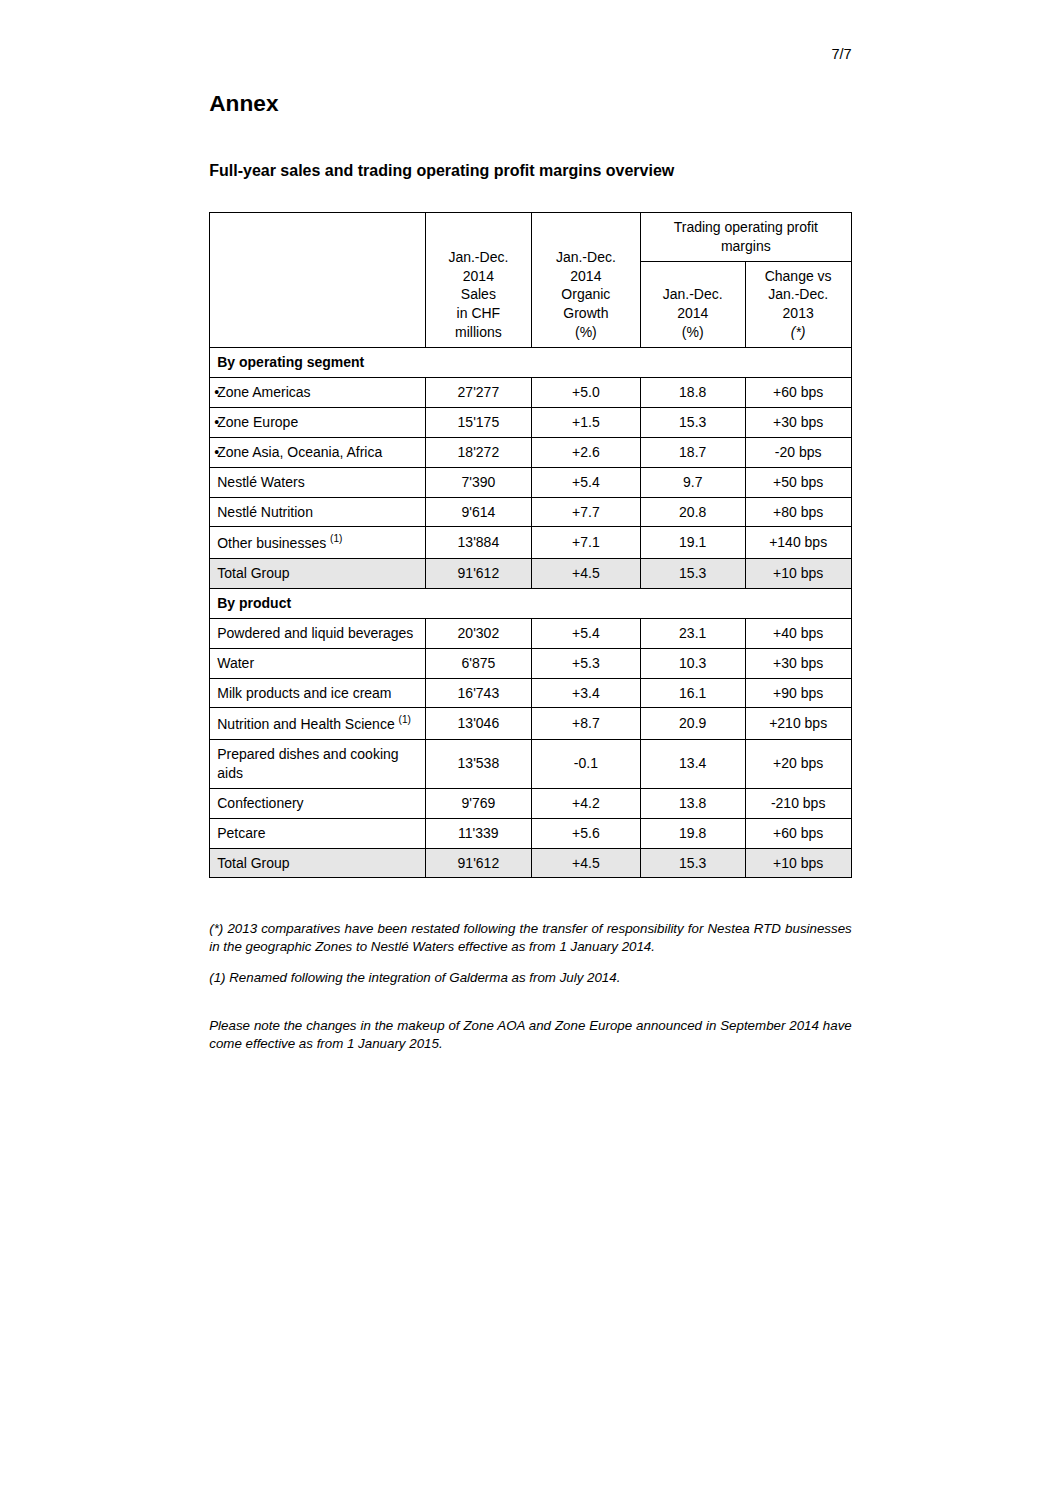7/7
Annex
Full-year sales and trading operating profit margins overview
| | Jan.-Dec. 2014 Sales in CHF millions | Jan.-Dec. 2014 Organic Growth (%) | Trading operating profit margins |
| --- | --- | --- | --- |
| Jan.-Dec. 2014 (%) | Change vs Jan.-Dec. 2013 (*) |
| By operating segment |
| Zone Americas | 27'277 | +5.0 | 18.8 | +60 bps |
| Zone Europe | 15'175 | +1.5 | 15.3 | +30 bps |
| Zone Asia, Oceania, Africa | 18'272 | +2.6 | 18.7 | -20 bps |
| Nestlé Waters | 7'390 | +5.4 | 9.7 | +50 bps |
| Nestlé Nutrition | 9'614 | +7.7 | 20.8 | +80 bps |
| Other businesses (1) | 13'884 | +7.1 | 19.1 | +140 bps |
| Total Group | 91'612 | +4.5 | 15.3 | +10 bps |
| By product |
| Powdered and liquid beverages | 20'302 | +5.4 | 23.1 | +40 bps |
| Water | 6'875 | +5.3 | 10.3 | +30 bps |
| Milk products and ice cream | 16'743 | +3.4 | 16.1 | +90 bps |
| Nutrition and Health Science (1) | 13'046 | +8.7 | 20.9 | +210 bps |
| Prepared dishes and cooking aids | 13'538 | -0.1 | 13.4 | +20 bps |
| Confectionery | 9'769 | +4.2 | 13.8 | -210 bps |
| Petcare | 11'339 | +5.6 | 19.8 | +60 bps |
| Total Group | 91'612 | +4.5 | 15.3 | +10 bps |
(*) 2013 comparatives have been restated following the transfer of responsibility for Nestea RTD businesses in the geographic Zones to Nestlé Waters effective as from 1 January 2014.
(1) Renamed following the integration of Galderma as from July 2014.
Please note the changes in the makeup of Zone AOA and Zone Europe announced in September 2014 have come effective as from 1 January 2015.